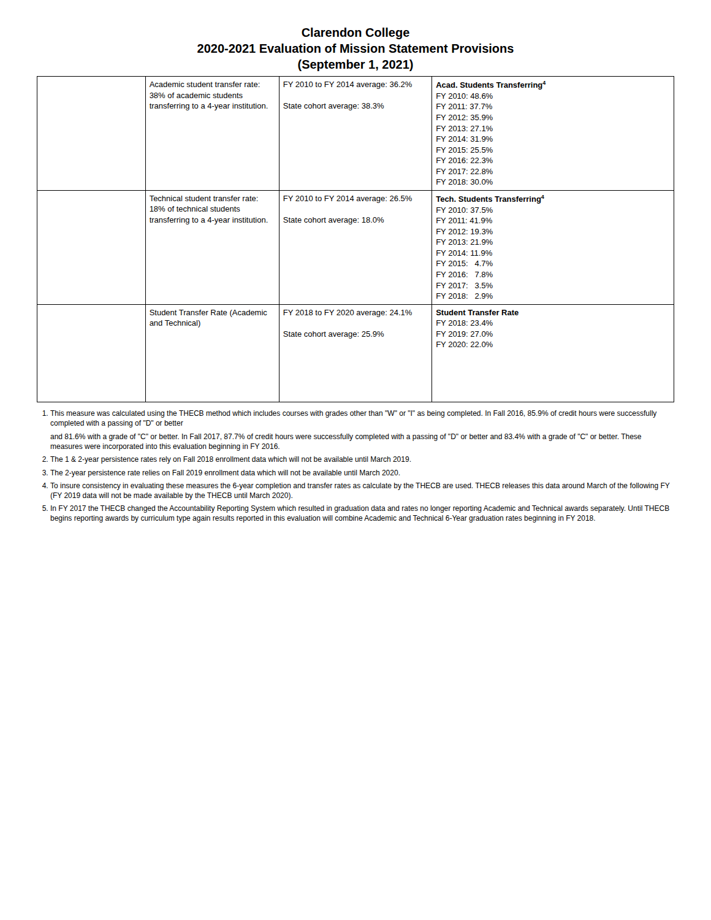Clarendon College
2020-2021 Evaluation of Mission Statement Provisions
(September 1, 2021)
| | Academic student transfer rate: 38% of academic students transferring to a 4-year institution. | FY 2010 to FY 2014 average: 36.2% State cohort average: 38.3% | Acad. Students Transferring 4 FY 2010: 48.6% FY 2011: 37.7% FY 2012: 35.9% FY 2013: 27.1% FY 2014: 31.9% FY 2015: 25.5% FY 2016: 22.3% FY 2017: 22.8% FY 2018: 30.0% |
| | Technical student transfer rate: 18% of technical students transferring to a 4-year institution. | FY 2010 to FY 2014 average: 26.5% State cohort average: 18.0% | Tech. Students Transferring 4 FY 2010: 37.5% FY 2011: 41.9% FY 2012: 19.3% FY 2013: 21.9% FY 2014: 11.9% FY 2015: 4.7% FY 2016: 7.8% FY 2017: 3.5% FY 2018: 2.9% |
| | Student Transfer Rate (Academic and Technical) | FY 2018 to FY 2020 average: 24.1% State cohort average: 25.9% | Student Transfer Rate FY 2018: 23.4% FY 2019: 27.0% FY 2020: 22.0% |
This measure was calculated using the THECB method which includes courses with grades other than "W" or "I" as being completed. In Fall 2016, 85.9% of credit hours were successfully completed with a passing of "D" or better
and 81.6% with a grade of "C" or better. In Fall 2017, 87.7% of credit hours were successfully completed with a passing of "D" or better and 83.4% with a grade of "C" or better. These measures were incorporated into this evaluation beginning in FY 2016.
The 1 & 2-year persistence rates rely on Fall 2018 enrollment data which will not be available until March 2019.
The 2-year persistence rate relies on Fall 2019 enrollment data which will not be available until March 2020.
To insure consistency in evaluating these measures the 6-year completion and transfer rates as calculate by the THECB are used. THECB releases this data around March of the following FY (FY 2019 data will not be made available by the THECB until March 2020).
In FY 2017 the THECB changed the Accountability Reporting System which resulted in graduation data and rates no longer reporting Academic and Technical awards separately. Until THECB begins reporting awards by curriculum type again results reported in this evaluation will combine Academic and Technical 6-Year graduation rates beginning in FY 2018.